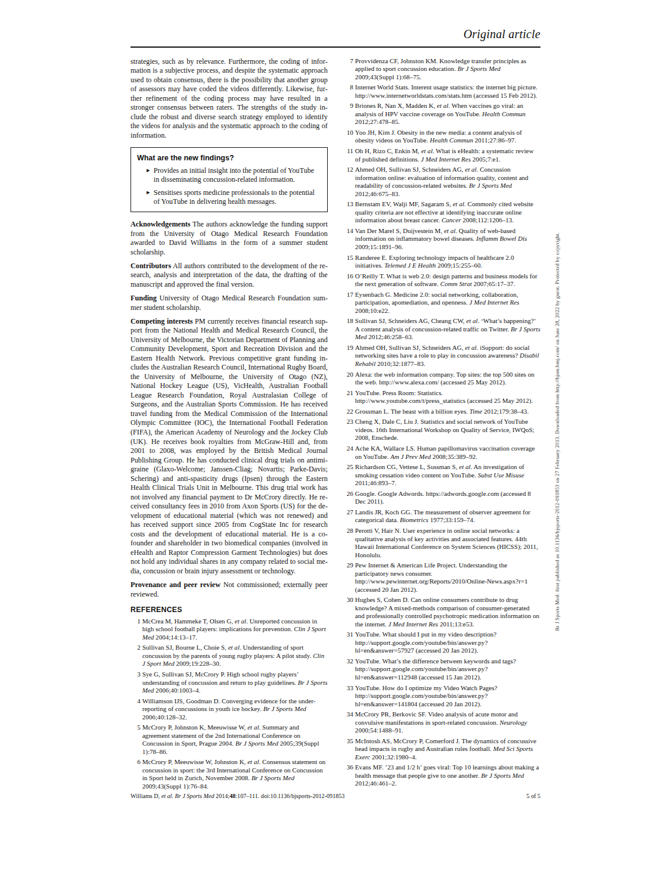Br J Sports Med: first published as 10.1136/bjsports-2012-091853 on 27 February 2013. Downloaded from http://bjsm.bmj.com/ on June 28, 2022 by guest. Protected by copyright.
Original article
strategies, such as by relevance. Furthermore, the coding of information is a subjective process, and despite the systematic approach used to obtain consensus, there is the possibility that another group of assessors may have coded the videos differently. Likewise, further refinement of the coding process may have resulted in a stronger consensus between raters. The strengths of the study include the robust and diverse search strategy employed to identify the videos for analysis and the systematic approach to the coding of information.
What are the new findings?
Provides an initial insight into the potential of YouTube in disseminating concussion-related information.
Sensitises sports medicine professionals to the potential of YouTube in delivering health messages.
Acknowledgements The authors acknowledge the funding support from the University of Otago Medical Research Foundation awarded to David Williams in the form of a summer student scholarship.
Contributors All authors contributed to the development of the research, analysis and interpretation of the data, the drafting of the manuscript and approved the final version.
Funding University of Otago Medical Research Foundation summer student scholarship.
Competing interests PM currently receives financial research support from the National Health and Medical Research Council, the University of Melbourne, the Victorian Department of Planning and Community Development, Sport and Recreation Division and the Eastern Health Network. Previous competitive grant funding includes the Australian Research Council, International Rugby Board, the University of Melbourne, the University of Otago (NZ), National Hockey League (US), VicHealth, Australian Football League Research Foundation, Royal Australasian College of Surgeons, and the Australian Sports Commission. He has received travel funding from the Medical Commission of the International Olympic Committee (IOC), the International Football Federation (FIFA), the American Academy of Neurology and the Jockey Club (UK). He receives book royalties from McGraw-Hill and, from 2001 to 2008, was employed by the British Medical Journal Publishing Group. He has conducted clinical drug trials on antimigraine (Glaxo-Welcome; Janssen-Cliag; Novartis; Parke-Davis; Schering) and anti-spasticity drugs (Ipsen) through the Eastern Health Clinical Trials Unit in Melbourne. This drug trial work has not involved any financial payment to Dr McCrory directly. He received consultancy fees in 2010 from Axon Sports (US) for the development of educational material (which was not renewed) and has received support since 2005 from CogState Inc for research costs and the development of educational material. He is a cofounder and shareholder in two biomedical companies (involved in eHealth and Raptor Compression Garment Technologies) but does not hold any individual shares in any company related to social media, concussion or brain injury assessment or technology.
Provenance and peer review Not commissioned; externally peer reviewed.
REFERENCES
McCrea M, Hammeke T, Olsen G, et al. Unreported concussion in high school football players: implications for prevention. Clin J Sport Med 2004;14:13–17.
Sullivan SJ, Bourne L, Choie S, et al. Understanding of sport concussion by the parents of young rugby players: A pilot study. Clin J Sport Med 2009;19:228–30.
Sye G, Sullivan SJ, McCrory P. High school rugby players’ understanding of concussion and return to play guidelines. Br J Sports Med 2006;40:1003–4.
Williamson IJS, Goodman D. Converging evidence for the under-reporting of concussions in youth ice hockey. Br J Sports Med 2006;40:128–32.
McCrory P, Johnston K, Meeuwisse W, et al. Summary and agreement statement of the 2nd International Conference on Concussion in Sport, Prague 2004. Br J Sports Med 2005;39(Suppl 1):78–86.
McCrory P, Meeuwisse W, Johnston K, et al. Consensus statement on concussion in sport: the 3rd International Conference on Concussion in Sport held in Zurich, November 2008. Br J Sports Med 2009;43(Suppl 1):76–84.
Provvidenza CF, Johnston KM. Knowledge transfer principles as applied to sport concussion education. Br J Sports Med 2009;43(Suppl 1):68–75.
Internet World Stats. Interent usage statistics: the internet big picture. http://www.internetworldstats.com/stats.htm (accessed 15 Feb 2012).
Briones R, Nan X, Madden K, et al. When vaccines go viral: an analysis of HPV vaccine coverage on YouTube. Health Commun 2012;27:478–85.
Yoo JH, Kim J. Obesity in the new media: a content analysis of obesity videos on YouTube. Health Commun 2011;27:86–97.
Oh H, Rizo C, Enkin M, et al. What is eHealth: a systematic review of published definitions. J Med Internet Res 2005;7:e1.
Ahmed OH, Sullivan SJ, Schneiders AG, et al. Concussion information online: evaluation of information quality, content and readability of concussion-related websites. Br J Sports Med 2012;46:675–83.
Bernstam EV, Walji MF, Sagaram S, et al. Commonly cited website quality criteria are not effective at identifying inaccurate online information about breast cancer. Cancer 2008;112:1206–13.
Van Der Marel S, Duijvestein M, et al. Quality of web-based information on inflammatory bowel diseases. Inflamm Bowel Dis 2009;15:1891–96.
Randeree E. Exploring technology impacts of healthcare 2.0 initiatives. Telemed J E Health 2009;15:255–60.
O’Reilly T. What is web 2.0: design patterns and business models for the next generation of software. Comm Strat 2007;65:17–37.
Eysenbach G. Medicine 2.0: social networking, collaboration, participation, apomediation, and openness. J Med Internet Res 2008;10:e22.
Sullivan SJ, Schneiders AG, Cheang CW, et al. ‘What’s happening?’ A content analysis of concussion-related traffic on Twitter. Br J Sports Med 2012;46:258–63.
Ahmed OH, Sullivan SJ, Schneiders AG, et al. iSupport: do social networking sites have a role to play in concussion awareness? Disabil Rehabil 2010;32:1877–83.
Alexa: the web information company. Top sites: the top 500 sites on the web. http://www.alexa.com/ (accessed 25 May 2012).
YouTube. Press Room: Statistics. http://www.youtube.com/t/press_statistics (accessed 25 May 2012).
Grossman L. The beast with a billion eyes. Time 2012;179:38–43.
Cheng X, Dale C, Liu J. Statistics and social network of YouTube videos. 16th International Workshop on Quality of Service, IWQoS; 2008, Enschede.
Ache KA, Wallace LS. Human papillomavirus vaccination coverage on YouTube. Am J Prev Med 2008;35:389–92.
Richardson CG, Vettese L, Sussman S, et al. An investigation of smoking cessation video content on YouTube. Subst Use Misuse 2011;46:893–7.
Google. Google Adwords. https://adwords.google.com (accessed 8 Dec 2011).
Landis JR, Koch GG. The measurement of observer agreement for categorical data. Biometrics 1977;33:159–74.
Perotti V, Hair N. User experience in online social networks: a qualitative analysis of key activities and associated features. 44th Hawaii International Conference on System Sciences (HICSS); 2011, Honolulu.
Pew Internet & American Life Project. Understanding the participatory news consumer. http://www.pewinternet.org/Reports/2010/Online-News.aspx?r=1 (accessed 20 Jan 2012).
Hughes S, Cohen D. Can online consumers contribute to drug knowledge? A mixed-methods comparison of consumer-generated and professionally controlled psychotropic medication information on the internet. J Med Internet Res 2011;13:e53.
YouTube. What should I put in my video description? http://support.google.com/youtube/bin/answer.py?hl=en&answer=57927 (accessed 20 Jan 2012).
YouTube. What’s the difference between keywords and tags? http://support.google.com/youtube/bin/answer.py?hl=en&answer=112948 (accessed 15 Jan 2012).
YouTube. How do I optimize my Video Watch Pages? http://support.google.com/youtube/bin/answer.py?hl=en&answer=141804 (accessed 20 Jan 2012).
McCrory PR, Berkovic SF. Video analysis of acute motor and convulsive manifestations in sport-related concussion. Neurology 2000;54:1488–91.
McIntosh AS, McCrory P, Comerford J. The dynamics of concussive head impacts in rugby and Australian rules football. Med Sci Sports Exerc 2001;32:1980–4.
Evans MF. ’23 and 1/2 h’ goes viral: Top 10 learnings about making a health message that people give to one another. Br J Sports Med 2012;46:461–2.
Williams D, et al. Br J Sports Med 2014;48:107–111. doi:10.1136/bjsports-2012-091853
5 of 5